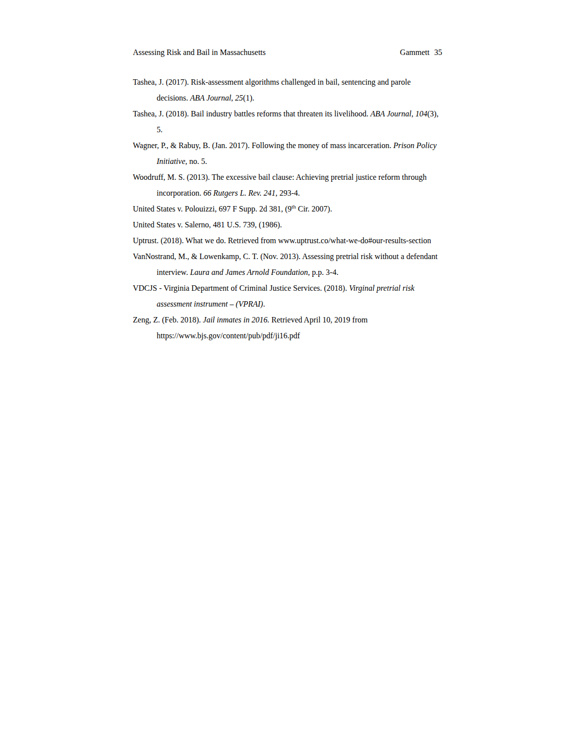Assessing Risk and Bail in Massachusetts Gammett35
References
Tashea, J. (2017). Risk-assessment algorithms challenged in bail, sentencing and parole decisions. ABA Journal, 25(1).
Tashea, J. (2018). Bail industry battles reforms that threaten its livelihood. ABA Journal, 104(3), 5.
Wagner, P., & Rabuy, B. (Jan. 2017). Following the money of mass incarceration. Prison Policy Initiative, no. 5.
Woodruff, M. S. (2013). The excessive bail clause: Achieving pretrial justice reform through incorporation. 66 Rutgers L. Rev. 241, 293-4.
United States v. Polouizzi, 697 F Supp. 2d 381, (9th Cir. 2007).
United States v. Salerno, 481 U.S. 739, (1986).
Uptrust. (2018). What we do. Retrieved from www.uptrust.co/what-we-do#our-results-section
VanNostrand, M., & Lowenkamp, C. T. (Nov. 2013). Assessing pretrial risk without a defendant interview. Laura and James Arnold Foundation, p.p. 3-4.
VDCJS - Virginia Department of Criminal Justice Services. (2018). Virginal pretrial risk assessment instrument – (VPRAI).
Zeng, Z. (Feb. 2018). Jail inmates in 2016. Retrieved April 10, 2019 from https://www.bjs.gov/content/pub/pdf/ji16.pdf